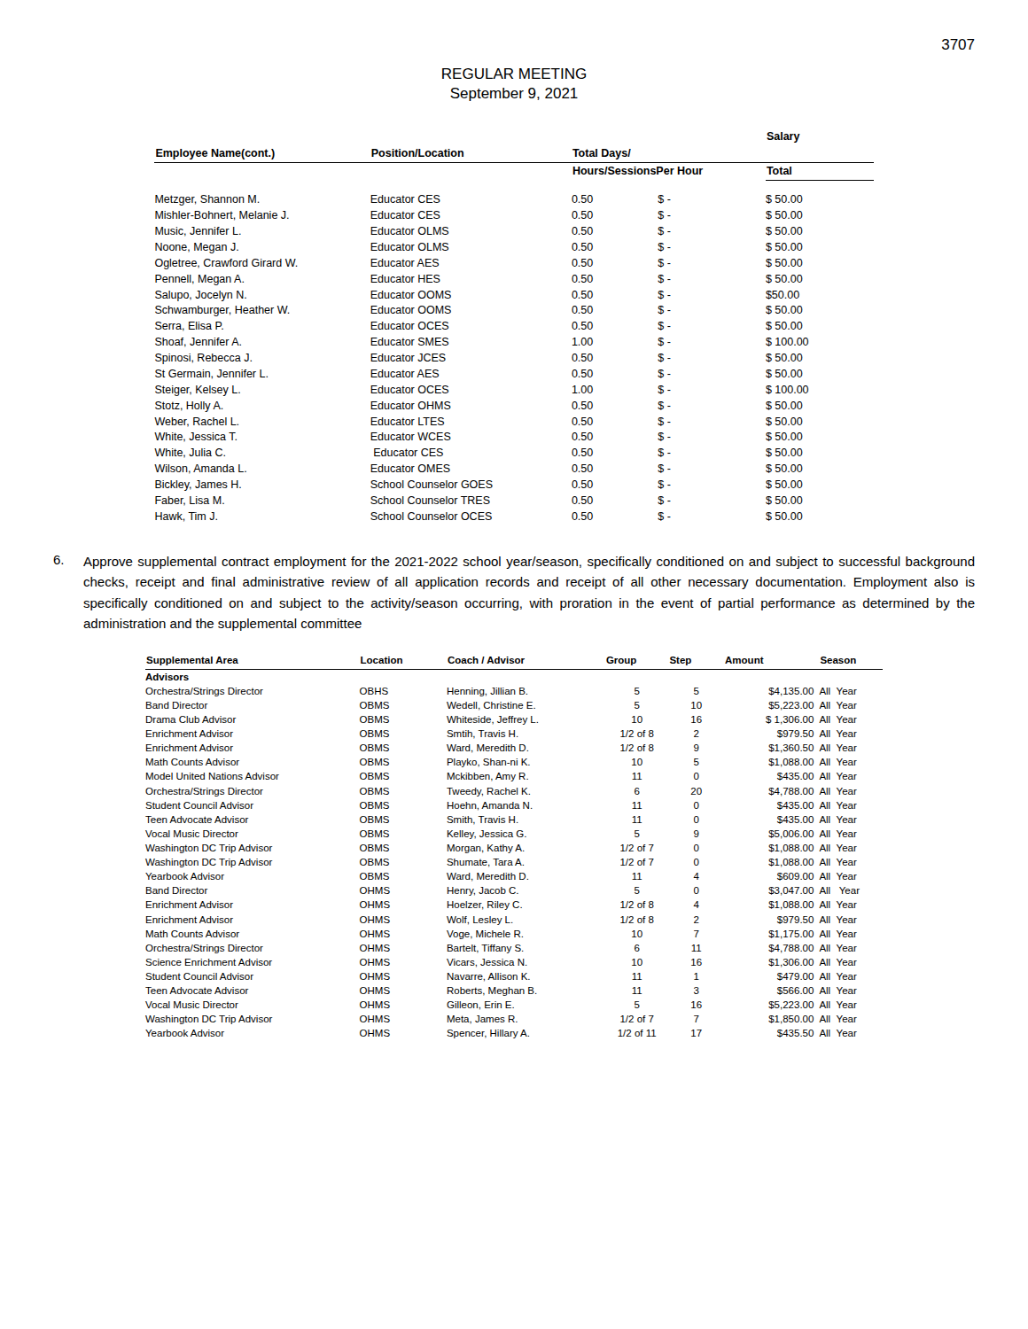3707
REGULAR MEETING
September 9, 2021
| | | | | Salary |
| --- | --- | --- | --- | --- |
| Employee Name(cont.) | Position/Location | Total Days/ | | |
| | | Hours/SessionsPer Hour | Total |
| Metzger, Shannon M. | Educator CES | 0.50 | $ - | $ 50.00 |
| Mishler-Bohnert, Melanie J. | Educator CES | 0.50 | $ - | $ 50.00 |
| Music, Jennifer L. | Educator OLMS | 0.50 | $ - | $ 50.00 |
| Noone, Megan J. | Educator OLMS | 0.50 | $ - | $ 50.00 |
| Ogletree, Crawford Girard W. | Educator AES | 0.50 | $ - | $ 50.00 |
| Pennell, Megan A. | Educator HES | 0.50 | $ - | $ 50.00 |
| Salupo, Jocelyn N. | Educator OOMS | 0.50 | $ - | $50.00 |
| Schwamburger, Heather W. | Educator OOMS | 0.50 | $ - | $ 50.00 |
| Serra, Elisa P. | Educator OCES | 0.50 | $ - | $ 50.00 |
| Shoaf, Jennifer A. | Educator SMES | 1.00 | $ - | $ 100.00 |
| Spinosi, Rebecca J. | Educator JCES | 0.50 | $ - | $ 50.00 |
| St Germain, Jennifer L. | Educator AES | 0.50 | $ - | $ 50.00 |
| Steiger, Kelsey L. | Educator OCES | 1.00 | $ - | $ 100.00 |
| Stotz, Holly A. | Educator OHMS | 0.50 | $ - | $ 50.00 |
| Weber, Rachel L. | Educator LTES | 0.50 | $ - | $ 50.00 |
| White, Jessica T. | Educator WCES | 0.50 | $ - | $ 50.00 |
| White, Julia C. | Educator CES | 0.50 | $ - | $ 50.00 |
| Wilson, Amanda L. | Educator OMES | 0.50 | $ - | $ 50.00 |
| Bickley, James H. | School Counselor GOES | 0.50 | $ - | $ 50.00 |
| Faber, Lisa M. | School Counselor TRES | 0.50 | $ - | $ 50.00 |
| Hawk, Tim J. | School Counselor OCES | 0.50 | $ - | $ 50.00 |
6.
Approve supplemental contract employment for the 2021-2022 school year/season, specifically conditioned on and subject to successful background checks, receipt and final administrative review of all application records and receipt of all other necessary documentation. Employment also is specifically conditioned on and subject to the activity/season occurring, with proration in the event of partial performance as determined by the administration and the supplemental committee
| Supplemental Area | Location | Coach / Advisor | Group | Step | Amount | Season |
| --- | --- | --- | --- | --- | --- | --- |
| Advisors |
| Orchestra/Strings Director | OBHS | Henning, Jillian B. | 5 | 5 | $4,135.00 | All Year |
| Band Director | OBMS | Wedell, Christine E. | 5 | 10 | $5,223.00 | All Year |
| Drama Club Advisor | OBMS | Whiteside, Jeffrey L. | 10 | 16 | $ 1,306.00 | All Year |
| Enrichment Advisor | OBMS | Smtih, Travis H. | 1/2 of 8 | 2 | $979.50 | All Year |
| Enrichment Advisor | OBMS | Ward, Meredith D. | 1/2 of 8 | 9 | $1,360.50 | All Year |
| Math Counts Advisor | OBMS | Playko, Shan-ni K. | 10 | 5 | $1,088.00 | All Year |
| Model United Nations Advisor | OBMS | Mckibben, Amy R. | 11 | 0 | $435.00 | All Year |
| Orchestra/Strings Director | OBMS | Tweedy, Rachel K. | 6 | 20 | $4,788.00 | All Year |
| Student Council Advisor | OBMS | Hoehn, Amanda N. | 11 | 0 | $435.00 | All Year |
| Teen Advocate Advisor | OBMS | Smith, Travis H. | 11 | 0 | $435.00 | All Year |
| Vocal Music Director | OBMS | Kelley, Jessica G. | 5 | 9 | $5,006.00 | All Year |
| Washington DC Trip Advisor | OBMS | Morgan, Kathy A. | 1/2 of 7 | 0 | $1,088.00 | All Year |
| Washington DC Trip Advisor | OBMS | Shumate, Tara A. | 1/2 of 7 | 0 | $1,088.00 | All Year |
| Yearbook Advisor | OBMS | Ward, Meredith D. | 11 | 4 | $609.00 | All Year |
| Band Director | OHMS | Henry, Jacob C. | 5 | 0 | $3,047.00 | All Year |
| Enrichment Advisor | OHMS | Hoelzer, Riley C. | 1/2 of 8 | 4 | $1,088.00 | All Year |
| Enrichment Advisor | OHMS | Wolf, Lesley L. | 1/2 of 8 | 2 | $979.50 | All Year |
| Math Counts Advisor | OHMS | Voge, Michele R. | 10 | 7 | $1,175.00 | All Year |
| Orchestra/Strings Director | OHMS | Bartelt, Tiffany S. | 6 | 11 | $4,788.00 | All Year |
| Science Enrichment Advisor | OHMS | Vicars, Jessica N. | 10 | 16 | $1,306.00 | All Year |
| Student Council Advisor | OHMS | Navarre, Allison K. | 11 | 1 | $479.00 | All Year |
| Teen Advocate Advisor | OHMS | Roberts, Meghan B. | 11 | 3 | $566.00 | All Year |
| Vocal Music Director | OHMS | Gilleon, Erin E. | 5 | 16 | $5,223.00 | All Year |
| Washington DC Trip Advisor | OHMS | Meta, James R. | 1/2 of 7 | 7 | $1,850.00 | All Year |
| Yearbook Advisor | OHMS | Spencer, Hillary A. | 1/2 of 11 | 17 | $435.50 | All Year |